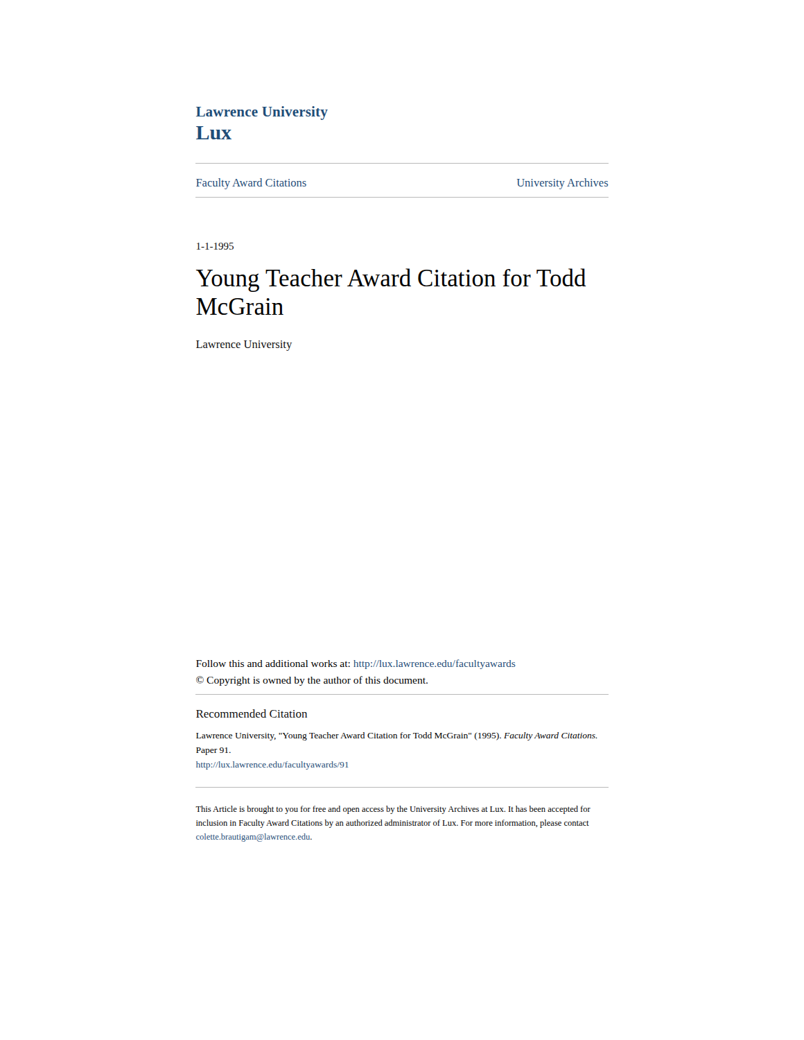Lawrence University
Lux
Faculty Award Citations
University Archives
1-1-1995
Young Teacher Award Citation for Todd McGrain
Lawrence University
Follow this and additional works at: http://lux.lawrence.edu/facultyawards
© Copyright is owned by the author of this document.
Recommended Citation
Lawrence University, "Young Teacher Award Citation for Todd McGrain" (1995). Faculty Award Citations. Paper 91.
http://lux.lawrence.edu/facultyawards/91
This Article is brought to you for free and open access by the University Archives at Lux. It has been accepted for inclusion in Faculty Award Citations by an authorized administrator of Lux. For more information, please contact colette.brautigam@lawrence.edu.